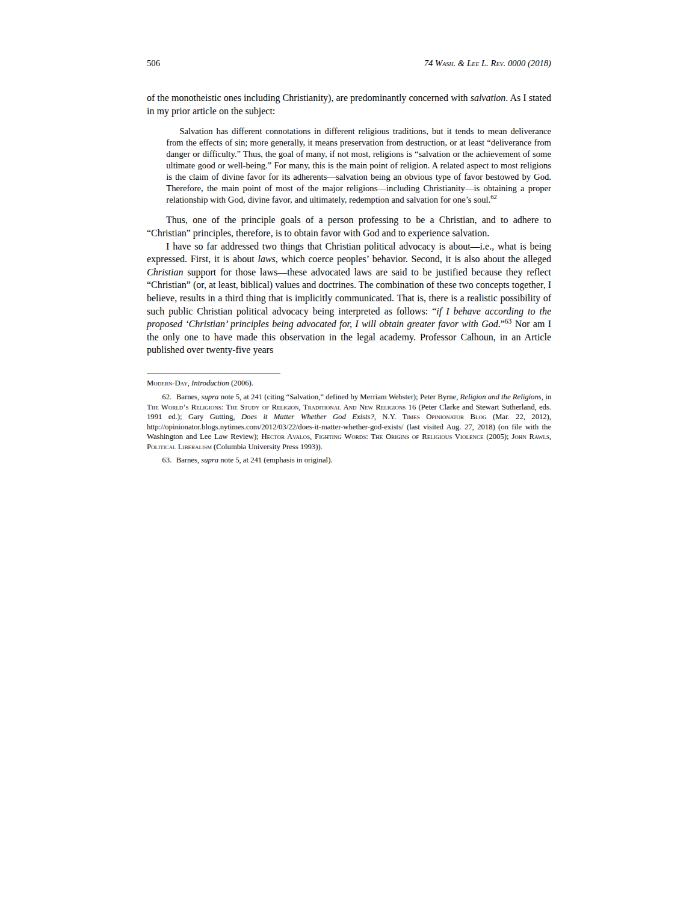506 74 Wash. & Lee L. Rev. 0000 (2018)
of the monotheistic ones including Christianity), are predominantly concerned with salvation. As I stated in my prior article on the subject:
Salvation has different connotations in different religious traditions, but it tends to mean deliverance from the effects of sin; more generally, it means preservation from destruction, or at least “deliverance from danger or difficulty.” Thus, the goal of many, if not most, religions is “salvation or the achievement of some ultimate good or well-being.” For many, this is the main point of religion. A related aspect to most religions is the claim of divine favor for its adherents—salvation being an obvious type of favor bestowed by God. Therefore, the main point of most of the major religions—including Christianity—is obtaining a proper relationship with God, divine favor, and ultimately, redemption and salvation for one’s soul.62
Thus, one of the principle goals of a person professing to be a Christian, and to adhere to “Christian” principles, therefore, is to obtain favor with God and to experience salvation.
I have so far addressed two things that Christian political advocacy is about—i.e., what is being expressed. First, it is about laws, which coerce peoples’ behavior. Second, it is also about the alleged Christian support for those laws—these advocated laws are said to be justified because they reflect “Christian” (or, at least, biblical) values and doctrines. The combination of these two concepts together, I believe, results in a third thing that is implicitly communicated. That is, there is a realistic possibility of such public Christian political advocacy being interpreted as follows: “if I behave according to the proposed ‘Christian’ principles being advocated for, I will obtain greater favor with God.”63 Nor am I the only one to have made this observation in the legal academy. Professor Calhoun, in an Article published over twenty-five years
Modern-Day, Introduction (2006).
62. Barnes, supra note 5, at 241 (citing “Salvation,” defined by Merriam Webster); Peter Byrne, Religion and the Religions, in The World’s Religions: The Study of Religion, Traditional And New Religions 16 (Peter Clarke and Stewart Sutherland, eds. 1991 ed.); Gary Gutting, Does it Matter Whether God Exists?, N.Y. Times Opinionator Blog (Mar. 22, 2012), http://opinionator.blogs.nytimes.com/2012/03/22/does-it-matter-whether-god-exists/ (last visited Aug. 27, 2018) (on file with the Washington and Lee Law Review); Hector Avalos, Fighting Words: The Origins of Religious Violence (2005); John Rawls, Political Liberalism (Columbia University Press 1993)).
63. Barnes, supra note 5, at 241 (emphasis in original).